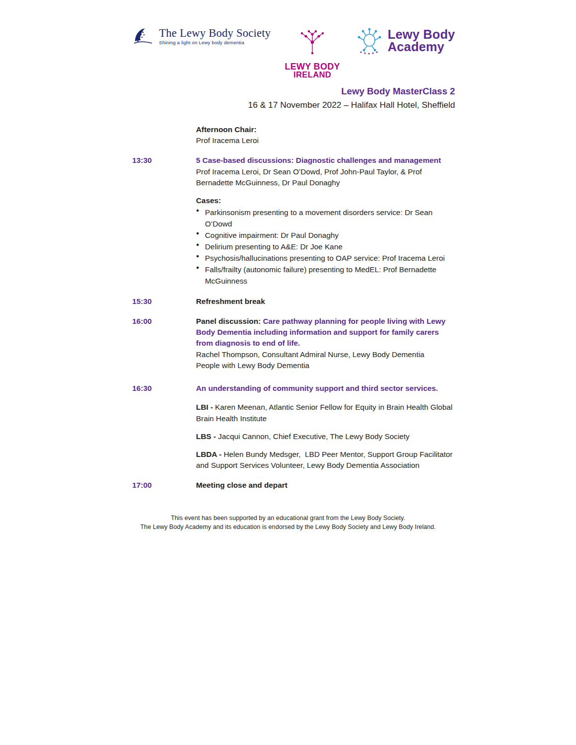The Lewy Body Society
Shining a light on Lewy body dementia
LEWY BODYIRELAND
Lewy BodyAcademy
Lewy Body MasterClass 2
16 & 17 November 2022 – Halifax Hall Hotel, Sheffield
Afternoon Chair:
Prof Iracema Leroi
13:30
5 Case-based discussions: Diagnostic challenges and management
Prof Iracema Leroi, Dr Sean O’Dowd, Prof John-Paul Taylor, & Prof Bernadette McGuinness, Dr Paul Donaghy
Cases:
Parkinsonism presenting to a movement disorders service: Dr Sean O’Dowd
Cognitive impairment: Dr Paul Donaghy
Delirium presenting to A&E: Dr Joe Kane
Psychosis/hallucinations presenting to OAP service: Prof Iracema Leroi
Falls/frailty (autonomic failure) presenting to MedEL: Prof Bernadette McGuinness
15:30
Refreshment break
16:00
Panel discussion: Care pathway planning for people living with Lewy Body Dementia including information and support for family carers from diagnosis to end of life.
Rachel Thompson, Consultant Admiral Nurse, Lewy Body Dementia
People with Lewy Body Dementia
16:30
An understanding of community support and third sector services.
LBI - Karen Meenan, Atlantic Senior Fellow for Equity in Brain Health Global Brain Health Institute
LBS - Jacqui Cannon, Chief Executive, The Lewy Body Society
LBDA - Helen Bundy Medsger, LBD Peer Mentor, Support Group Facilitator and Support Services Volunteer, Lewy Body Dementia Association
17:00
Meeting close and depart
This event has been supported by an educational grant from the Lewy Body Society.
The Lewy Body Academy and its education is endorsed by the Lewy Body Society and Lewy Body Ireland.